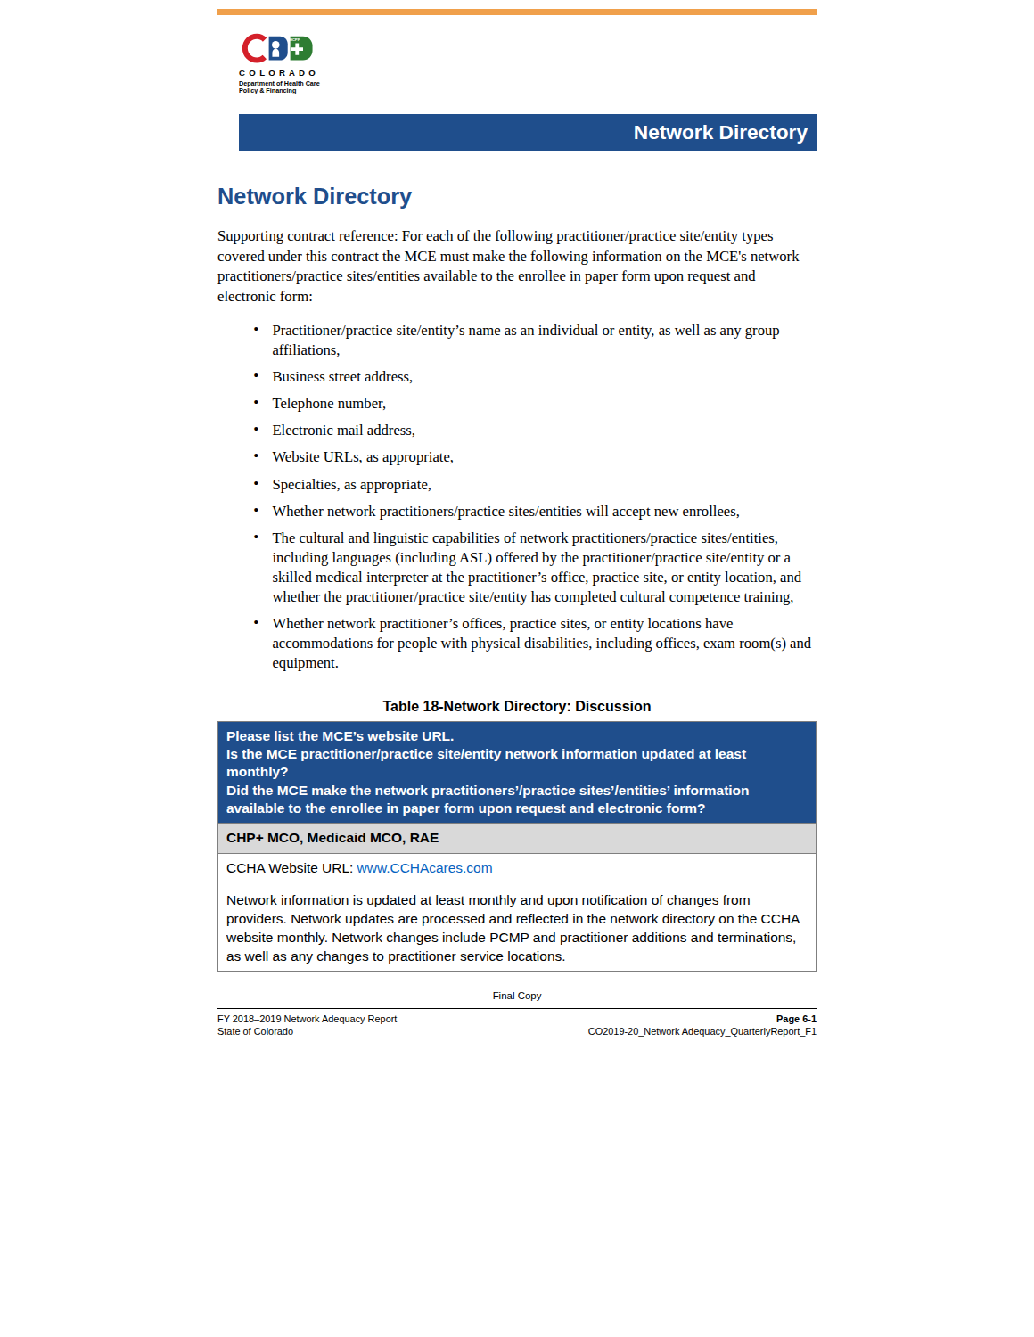HCPF
C O L O R A D O
Department of Health Care
Policy & Financing
Network Directory
Network Directory
Supporting contract reference: For each of the following practitioner/practice site/entity types covered under this contract the MCE must make the following information on the MCE's network practitioners/practice sites/entities available to the enrollee in paper form upon request and electronic form:
Practitioner/practice site/entity’s name as an individual or entity, as well as any group affiliations,
Business street address,
Telephone number,
Electronic mail address,
Website URLs, as appropriate,
Specialties, as appropriate,
Whether network practitioners/practice sites/entities will accept new enrollees,
The cultural and linguistic capabilities of network practitioners/practice sites/entities, including languages (including ASL) offered by the practitioner/practice site/entity or a skilled medical interpreter at the practitioner’s office, practice site, or entity location, and whether the practitioner/practice site/entity has completed cultural competence training,
Whether network practitioner’s offices, practice sites, or entity locations have accommodations for people with physical disabilities, including offices, exam room(s) and equipment.
Table 18-Network Directory: Discussion
| Please list the MCE’s website URL. Is the MCE practitioner/practice site/entity network information updated at least monthly? Did the MCE make the network practitioners’/practice sites’/entities’ information available to the enrollee in paper form upon request and electronic form? |
| CHP+ MCO, Medicaid MCO, RAE |
| CCHA Website URL: www.CCHAcares.com Network information is updated at least monthly and upon notification of changes from providers. Network updates are processed and reflected in the network directory on the CCHA website monthly. Network changes include PCMP and practitioner additions and terminations, as well as any changes to practitioner service locations. |
—Final Copy—
FY 2018–2019 Network Adequacy Report
State of Colorado
Page 6-1
CO2019-20_Network Adequacy_QuarterlyReport_F1